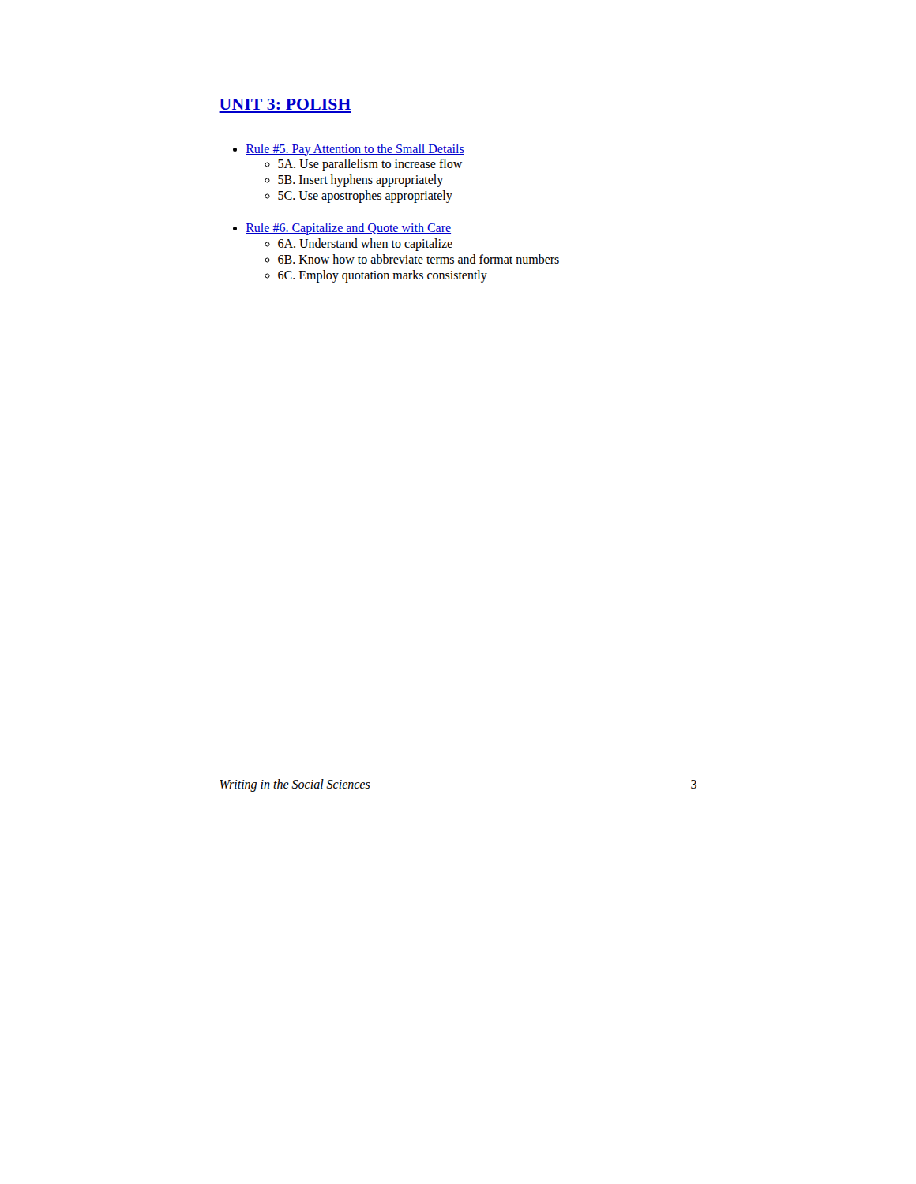UNIT 3: POLISH
Rule #5. Pay Attention to the Small Details
5A. Use parallelism to increase flow
5B. Insert hyphens appropriately
5C. Use apostrophes appropriately
Rule #6. Capitalize and Quote with Care
6A. Understand when to capitalize
6B. Know how to abbreviate terms and format numbers
6C. Employ quotation marks consistently
Writing in the Social Sciences 3